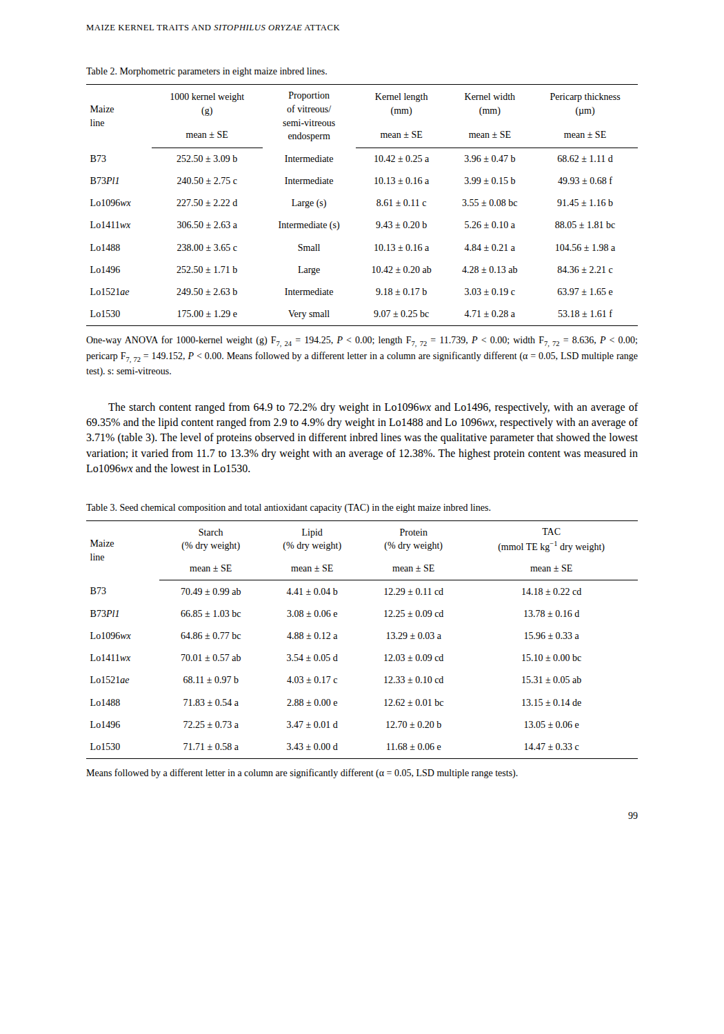MAIZE KERNEL TRAITS AND SITOPHILUS ORYZAE ATTACK
Table 2. Morphometric parameters in eight maize inbred lines.
| Maize line | 1000 kernel weight (g) | Proportion of vitreous/ semi-vitreous endosperm | Kernel length (mm) | Kernel width (mm) | Pericarp thickness (µm) |
| --- | --- | --- | --- | --- | --- |
| mean ± SE | mean ± SE | mean ± SE | mean ± SE |
| B73 | 252.50 ± 3.09 b | Intermediate | 10.42 ± 0.25 a | 3.96 ± 0.47 b | 68.62 ± 1.11 d |
| B73 Pl1 | 240.50 ± 2.75 c | Intermediate | 10.13 ± 0.16 a | 3.99 ± 0.15 b | 49.93 ± 0.68 f |
| Lo1096 wx | 227.50 ± 2.22 d | Large (s) | 8.61 ± 0.11 c | 3.55 ± 0.08 bc | 91.45 ± 1.16 b |
| Lo1411 wx | 306.50 ± 2.63 a | Intermediate (s) | 9.43 ± 0.20 b | 5.26 ± 0.10 a | 88.05 ± 1.81 bc |
| Lo1488 | 238.00 ± 3.65 c | Small | 10.13 ± 0.16 a | 4.84 ± 0.21 a | 104.56 ± 1.98 a |
| Lo1496 | 252.50 ± 1.71 b | Large | 10.42 ± 0.20 ab | 4.28 ± 0.13 ab | 84.36 ± 2.21 c |
| Lo1521 ae | 249.50 ± 2.63 b | Intermediate | 9.18 ± 0.17 b | 3.03 ± 0.19 c | 63.97 ± 1.65 e |
| Lo1530 | 175.00 ± 1.29 e | Very small | 9.07 ± 0.25 bc | 4.71 ± 0.28 a | 53.18 ± 1.61 f |
One-way ANOVA for 1000-kernel weight (g) F7, 24 = 194.25, P < 0.00; length F7, 72 = 11.739, P < 0.00; width F7, 72 = 8.636, P < 0.00; pericarp F7, 72 = 149.152, P < 0.00. Means followed by a different letter in a column are significantly different (α = 0.05, LSD multiple range test). s: semi-vitreous.
The starch content ranged from 64.9 to 72.2% dry weight in Lo1096wx and Lo1496, respectively, with an average of 69.35% and the lipid content ranged from 2.9 to 4.9% dry weight in Lo1488 and Lo 1096wx, respectively with an average of 3.71% (table 3). The level of proteins observed in different inbred lines was the qualitative parameter that showed the lowest variation; it varied from 11.7 to 13.3% dry weight with an average of 12.38%. The highest protein content was measured in Lo1096wx and the lowest in Lo1530.
Table 3. Seed chemical composition and total antioxidant capacity (TAC) in the eight maize inbred lines.
| Maize line | Starch (% dry weight) | Lipid (% dry weight) | Protein (% dry weight) | TAC (mmol TE kg −1 dry weight) |
| --- | --- | --- | --- | --- |
| mean ± SE | mean ± SE | mean ± SE | mean ± SE |
| B73 | 70.49 ± 0.99 ab | 4.41 ± 0.04 b | 12.29 ± 0.11 cd | 14.18 ± 0.22 cd |
| B73 Pl1 | 66.85 ± 1.03 bc | 3.08 ± 0.06 e | 12.25 ± 0.09 cd | 13.78 ± 0.16 d |
| Lo1096 wx | 64.86 ± 0.77 bc | 4.88 ± 0.12 a | 13.29 ± 0.03 a | 15.96 ± 0.33 a |
| Lo1411 wx | 70.01 ± 0.57 ab | 3.54 ± 0.05 d | 12.03 ± 0.09 cd | 15.10 ± 0.00 bc |
| Lo1521 ae | 68.11 ± 0.97 b | 4.03 ± 0.17 c | 12.33 ± 0.10 cd | 15.31 ± 0.05 ab |
| Lo1488 | 71.83 ± 0.54 a | 2.88 ± 0.00 e | 12.62 ± 0.01 bc | 13.15 ± 0.14 de |
| Lo1496 | 72.25 ± 0.73 a | 3.47 ± 0.01 d | 12.70 ± 0.20 b | 13.05 ± 0.06 e |
| Lo1530 | 71.71 ± 0.58 a | 3.43 ± 0.00 d | 11.68 ± 0.06 e | 14.47 ± 0.33 c |
Means followed by a different letter in a column are significantly different (α = 0.05, LSD multiple range tests).
99